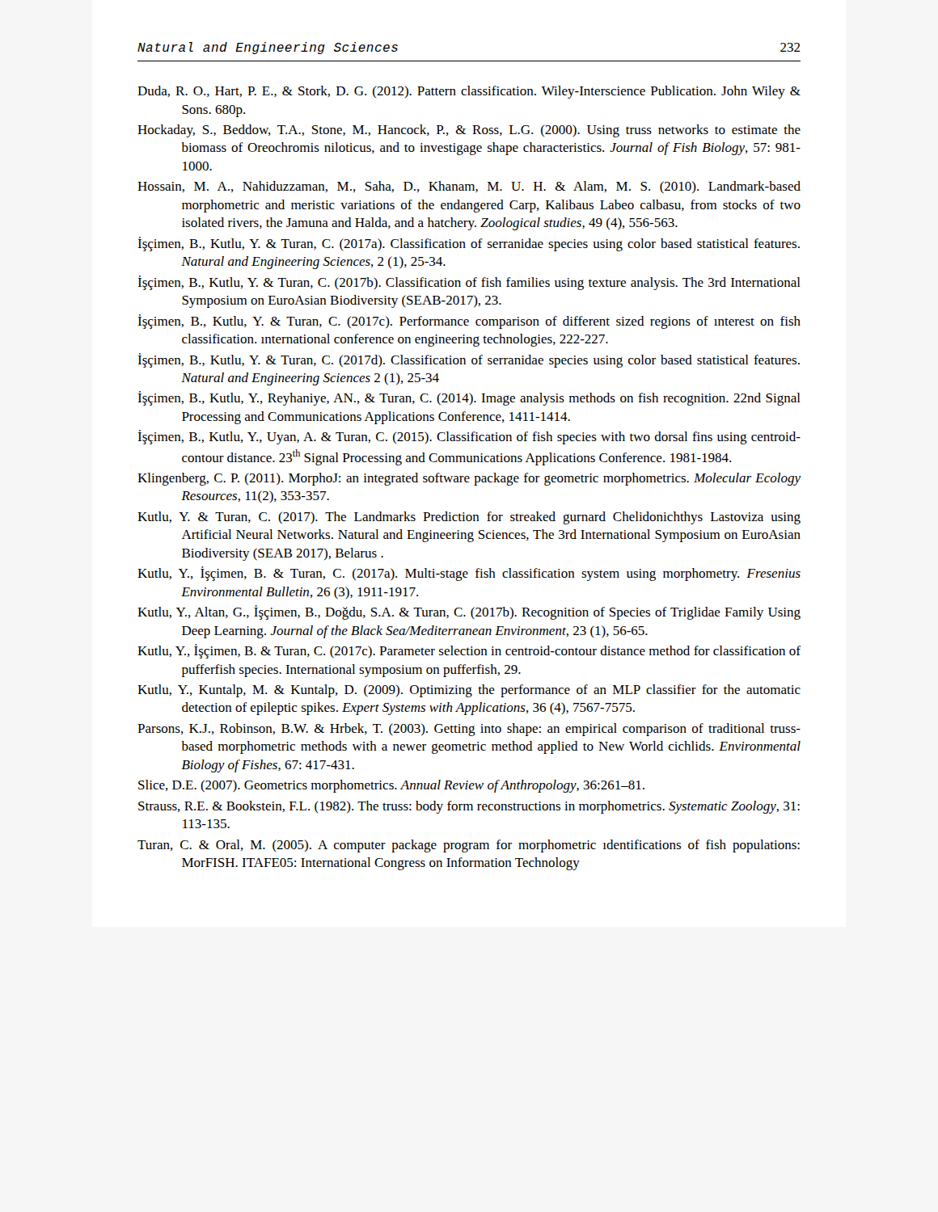Natural and Engineering Sciences 232
Duda, R. O., Hart, P. E., & Stork, D. G. (2012). Pattern classification. Wiley-Interscience Publication. John Wiley & Sons. 680p.
Hockaday, S., Beddow, T.A., Stone, M., Hancock, P., & Ross, L.G. (2000). Using truss networks to estimate the biomass of Oreochromis niloticus, and to investigage shape characteristics. Journal of Fish Biology, 57: 981-1000.
Hossain, M. A., Nahiduzzaman, M., Saha, D., Khanam, M. U. H. & Alam, M. S. (2010). Landmark-based morphometric and meristic variations of the endangered Carp, Kalibaus Labeo calbasu, from stocks of two isolated rivers, the Jamuna and Halda, and a hatchery. Zoological studies, 49 (4), 556-563.
İşçimen, B., Kutlu, Y. & Turan, C. (2017a). Classification of serranidae species using color based statistical features. Natural and Engineering Sciences, 2 (1), 25-34.
İşçimen, B., Kutlu, Y. & Turan, C. (2017b). Classification of fish families using texture analysis. The 3rd International Symposium on EuroAsian Biodiversity (SEAB-2017), 23.
İşçimen, B., Kutlu, Y. & Turan, C. (2017c). Performance comparison of different sized regions of ınterest on fish classification. ınternational conference on engineering technologies, 222-227.
İşçimen, B., Kutlu, Y. & Turan, C. (2017d). Classification of serranidae species using color based statistical features. Natural and Engineering Sciences 2 (1), 25-34
İşçimen, B., Kutlu, Y., Reyhaniye, AN., & Turan, C. (2014). Image analysis methods on fish recognition. 22nd Signal Processing and Communications Applications Conference, 1411-1414.
İşçimen, B., Kutlu, Y., Uyan, A. & Turan, C. (2015). Classification of fish species with two dorsal fins using centroid-contour distance. 23th Signal Processing and Communications Applications Conference. 1981-1984.
Klingenberg, C. P. (2011). MorphoJ: an integrated software package for geometric morphometrics. Molecular Ecology Resources, 11(2), 353-357.
Kutlu, Y. & Turan, C. (2017). The Landmarks Prediction for streaked gurnard Chelidonichthys Lastoviza using Artificial Neural Networks. Natural and Engineering Sciences, The 3rd International Symposium on EuroAsian Biodiversity (SEAB 2017), Belarus .
Kutlu, Y., İşçimen, B. & Turan, C. (2017a). Multi-stage fish classification system using morphometry. Fresenius Environmental Bulletin, 26 (3), 1911-1917.
Kutlu, Y., Altan, G., İşçimen, B., Doğdu, S.A. & Turan, C. (2017b). Recognition of Species of Triglidae Family Using Deep Learning. Journal of the Black Sea/Mediterranean Environment, 23 (1), 56-65.
Kutlu, Y., İşçimen, B. & Turan, C. (2017c). Parameter selection in centroid-contour distance method for classification of pufferfish species. International symposium on pufferfish, 29.
Kutlu, Y., Kuntalp, M. & Kuntalp, D. (2009). Optimizing the performance of an MLP classifier for the automatic detection of epileptic spikes. Expert Systems with Applications, 36 (4), 7567-7575.
Parsons, K.J., Robinson, B.W. & Hrbek, T. (2003). Getting into shape: an empirical comparison of traditional truss-based morphometric methods with a newer geometric method applied to New World cichlids. Environmental Biology of Fishes, 67: 417-431.
Slice, D.E. (2007). Geometrics morphometrics. Annual Review of Anthropology, 36:261–81.
Strauss, R.E. & Bookstein, F.L. (1982). The truss: body form reconstructions in morphometrics. Systematic Zoology, 31: 113-135.
Turan, C. & Oral, M. (2005). A computer package program for morphometric ıdentifications of fish populations: MorFISH. ITAFE05: International Congress on Information Technology